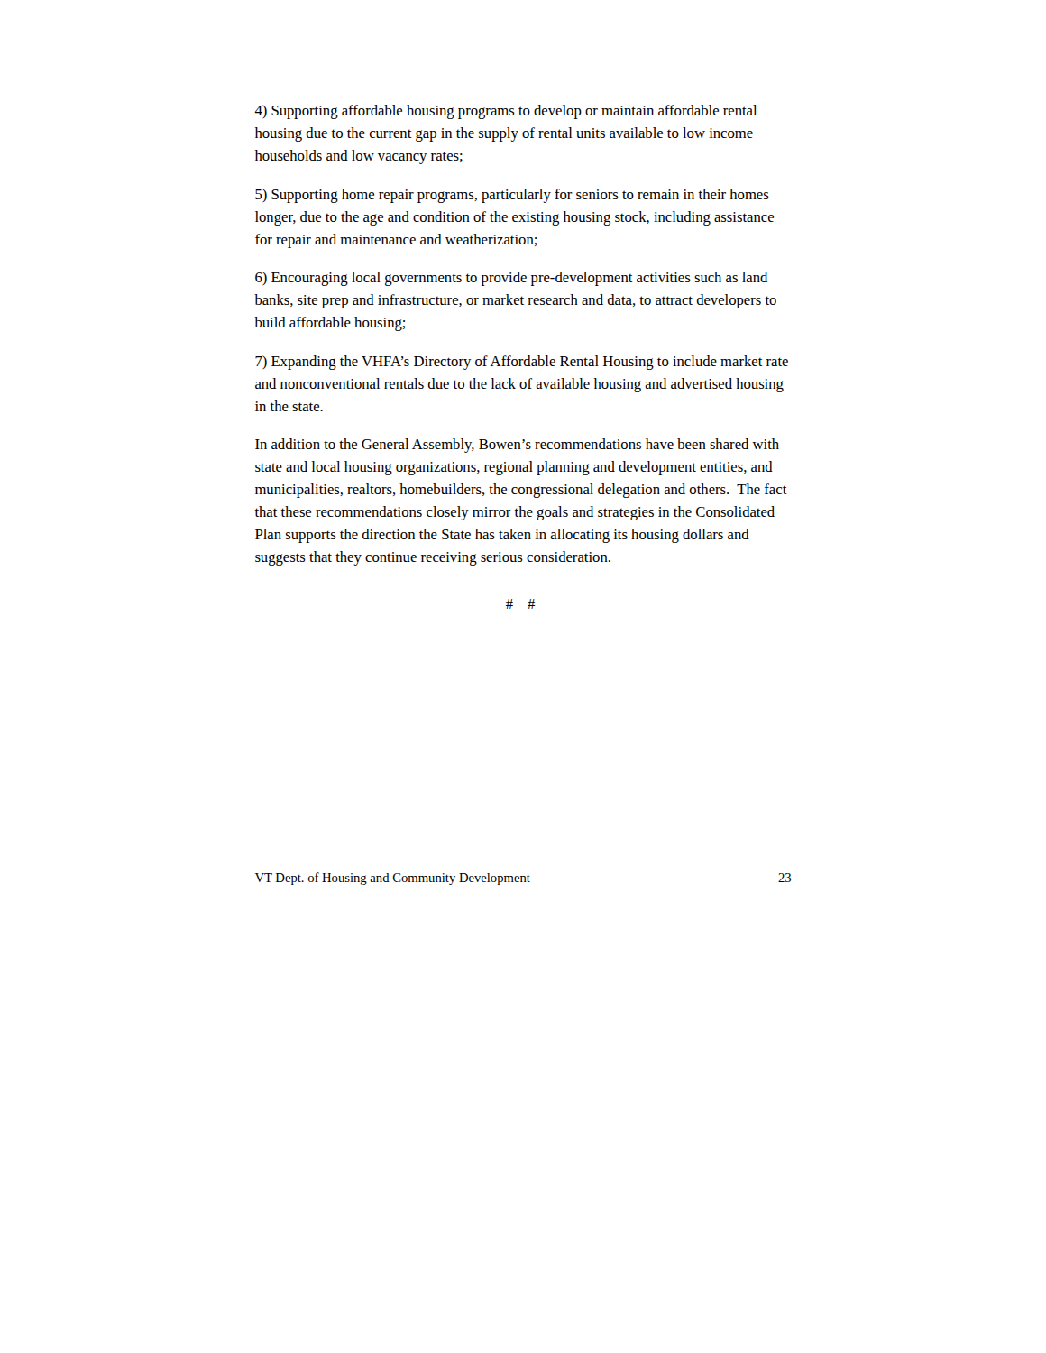4) Supporting affordable housing programs to develop or maintain affordable rental housing due to the current gap in the supply of rental units available to low income households and low vacancy rates;
5) Supporting home repair programs, particularly for seniors to remain in their homes longer, due to the age and condition of the existing housing stock, including assistance for repair and maintenance and weatherization;
6) Encouraging local governments to provide pre-development activities such as land banks, site prep and infrastructure, or market research and data, to attract developers to build affordable housing;
7) Expanding the VHFA’s Directory of Affordable Rental Housing to include market rate and nonconventional rentals due to the lack of available housing and advertised housing in the state.
In addition to the General Assembly, Bowen’s recommendations have been shared with state and local housing organizations, regional planning and development entities, and municipalities, realtors, homebuilders, the congressional delegation and others. The fact that these recommendations closely mirror the goals and strategies in the Consolidated Plan supports the direction the State has taken in allocating its housing dollars and suggests that they continue receiving serious consideration.
# #
VT Dept. of Housing and Community Development
23